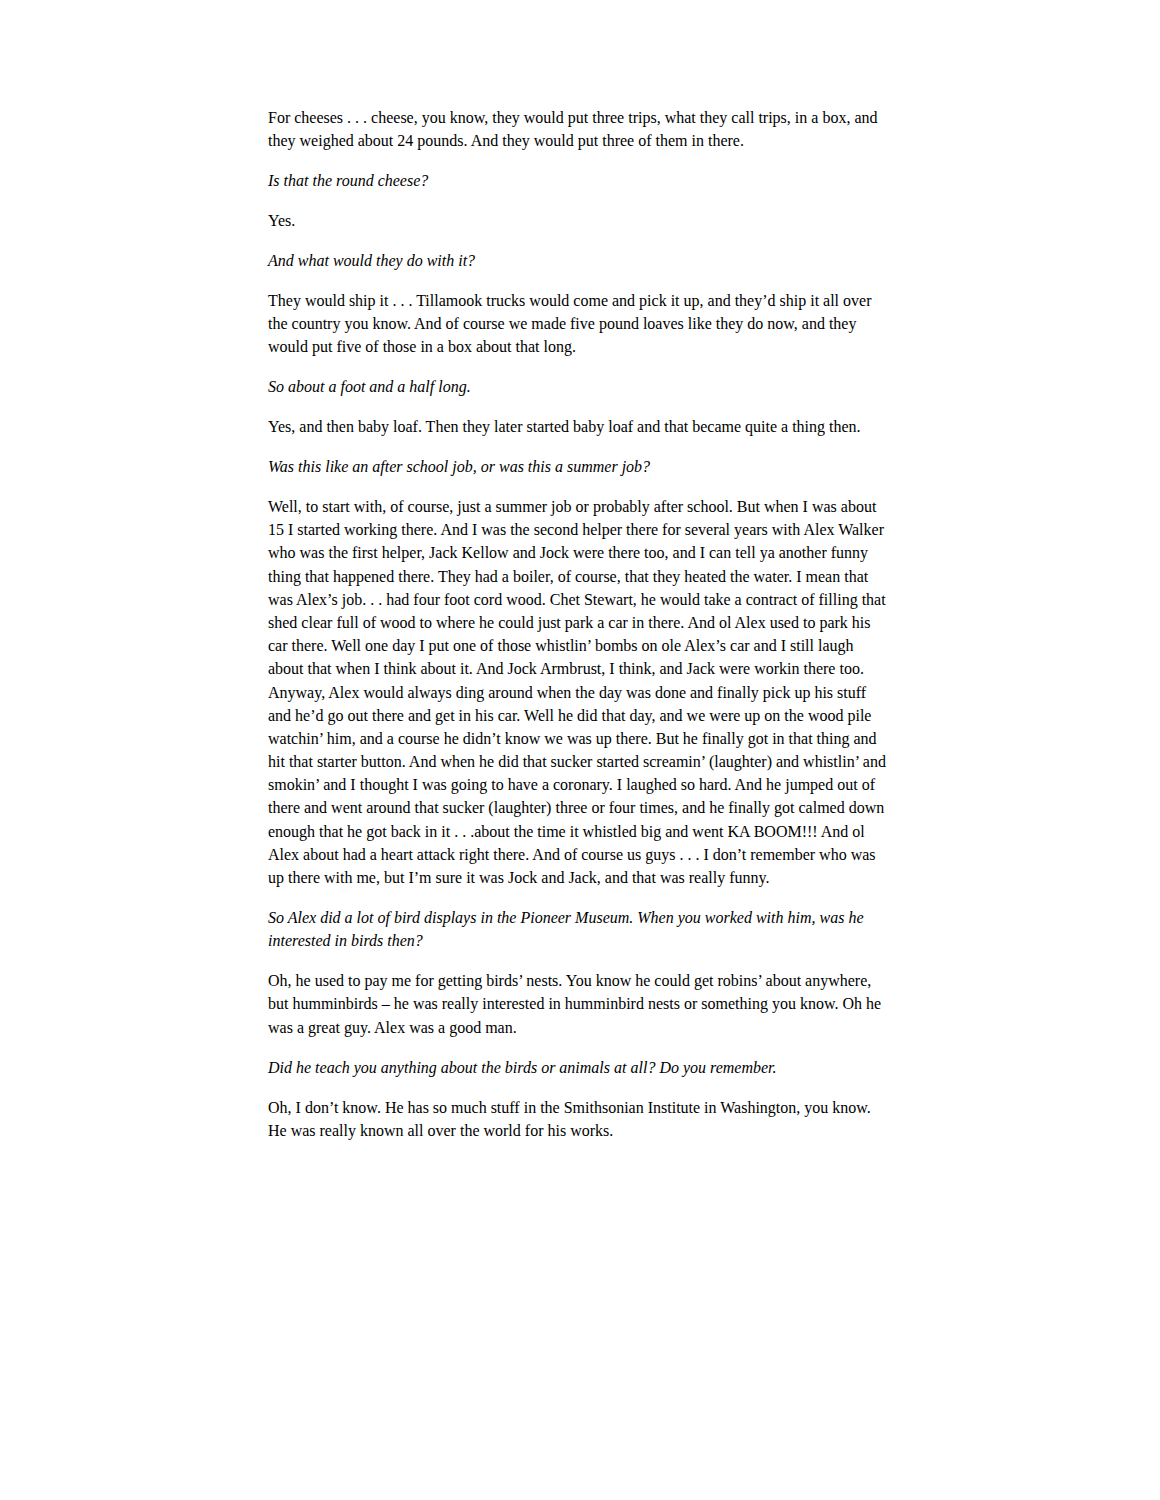For cheeses . . . cheese, you know, they would put three trips, what they call trips, in a box, and they weighed about 24 pounds. And they would put three of them in there.
Is that the round cheese?
Yes.
And what would they do with it?
They would ship it . . . Tillamook trucks would come and pick it up, and they’d ship it all over the country you know. And of course we made five pound loaves like they do now, and they would put five of those in a box about that long.
So about a foot and a half long.
Yes, and then baby loaf. Then they later started baby loaf and that became quite a thing then.
Was this like an after school job, or was this a summer job?
Well, to start with, of course, just a summer job or probably after school. But when I was about 15 I started working there. And I was the second helper there for several years with Alex Walker who was the first helper, Jack Kellow and Jock were there too, and I can tell ya another funny thing that happened there. They had a boiler, of course, that they heated the water. I mean that was Alex’s job. . . had four foot cord wood. Chet Stewart, he would take a contract of filling that shed clear full of wood to where he could just park a car in there. And ol Alex used to park his car there. Well one day I put one of those whistlin’ bombs on ole Alex’s car and I still laugh about that when I think about it. And Jock Armbrust, I think, and Jack were workin there too. Anyway, Alex would always ding around when the day was done and finally pick up his stuff and he’d go out there and get in his car. Well he did that day, and we were up on the wood pile watchin’ him, and a course he didn’t know we was up there. But he finally got in that thing and hit that starter button. And when he did that sucker started screamin’ (laughter) and whistlin’ and smokin’ and I thought I was going to have a coronary. I laughed so hard. And he jumped out of there and went around that sucker (laughter) three or four times, and he finally got calmed down enough that he got back in it . . .about the time it whistled big and went KA BOOM!!! And ol Alex about had a heart attack right there. And of course us guys . . . I don’t remember who was up there with me, but I’m sure it was Jock and Jack, and that was really funny.
So Alex did a lot of bird displays in the Pioneer Museum. When you worked with him, was he interested in birds then?
Oh, he used to pay me for getting birds’ nests. You know he could get robins’ about anywhere, but humminbirds – he was really interested in humminbird nests or something you know. Oh he was a great guy. Alex was a good man.
Did he teach you anything about the birds or animals at all? Do you remember.
Oh, I don’t know. He has so much stuff in the Smithsonian Institute in Washington, you know. He was really known all over the world for his works.